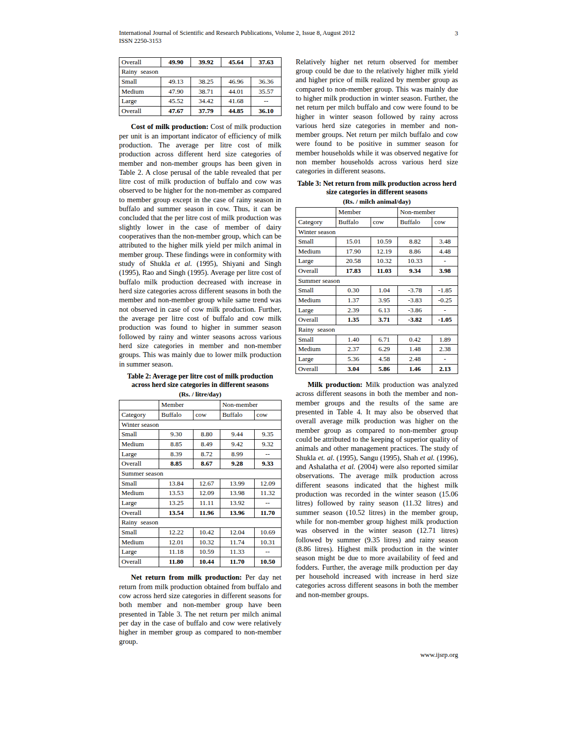International Journal of Scientific and Research Publications, Volume 2, Issue 8, August 2012
ISSN 2250-3153 3
| Overall | 49.90 | 39.92 | 45.64 | 37.63 |
| Rainy season |
| Small | 49.13 | 38.25 | 46.96 | 36.36 |
| Medium | 47.90 | 38.71 | 44.01 | 35.57 |
| Large | 45.52 | 34.42 | 41.68 | -- |
| Overall | 47.67 | 37.79 | 44.85 | 36.10 |
Cost of milk production: Cost of milk production per unit is an important indicator of efficiency of milk production. The average per litre cost of milk production across different herd size categories of member and non-member groups has been given in Table 2. A close perusal of the table revealed that per litre cost of milk production of buffalo and cow was observed to be higher for the non-member as compared to member group except in the case of rainy season in buffalo and summer season in cow. Thus, it can be concluded that the per litre cost of milk production was slightly lower in the case of member of dairy cooperatives than the non-member group, which can be attributed to the higher milk yield per milch animal in member group. These findings were in conformity with study of Shukla et al. (1995), Shiyani and Singh (1995), Rao and Singh (1995). Average per litre cost of buffalo milk production decreased with increase in herd size categories across different seasons in both the member and non-member group while same trend was not observed in case of cow milk production. Further, the average per litre cost of buffalo and cow milk production was found to higher in summer season followed by rainy and winter seasons across various herd size categories in member and non-member groups. This was mainly due to lower milk production in summer season.
Table 2: Average per litre cost of milk production across herd size categories in different seasons
(Rs. / litre/day)
| | Member | Non-member |
| Category | Buffalo | cow | Buffalo | cow |
| Winter season |
| Small | 9.30 | 8.80 | 9.44 | 9.35 |
| Medium | 8.85 | 8.49 | 9.42 | 9.32 |
| Large | 8.39 | 8.72 | 8.99 | -- |
| Overall | 8.85 | 8.67 | 9.28 | 9.33 |
| Summer season |
| Small | 13.84 | 12.67 | 13.99 | 12.09 |
| Medium | 13.53 | 12.09 | 13.98 | 11.32 |
| Large | 13.25 | 11.11 | 13.92 | -- |
| Overall | 13.54 | 11.96 | 13.96 | 11.70 |
| Rainy season |
| Small | 12.22 | 10.42 | 12.04 | 10.69 |
| Medium | 12.01 | 10.32 | 11.74 | 10.31 |
| Large | 11.18 | 10.59 | 11.33 | -- |
| Overall | 11.80 | 10.44 | 11.70 | 10.50 |
Net return from milk production: Per day net return from milk production obtained from buffalo and cow across herd size categories in different seasons for both member and non-member group have been presented in Table 3. The net return per milch animal per day in the case of buffalo and cow were relatively higher in member group as compared to non-member group.
Relatively higher net return observed for member group could be due to the relatively higher milk yield and higher price of milk realized by member group as compared to non-member group. This was mainly due to higher milk production in winter season. Further, the net return per milch buffalo and cow were found to be higher in winter season followed by rainy across various herd size categories in member and non-member groups. Net return per milch buffalo and cow were found to be positive in summer season for member households while it was observed negative for non member households across various herd size categories in different seasons.
Table 3: Net return from milk production across herd size categories in different seasons
(Rs. / milch animal/day)
| | Member | Non-member |
| Category | Buffalo | cow | Buffalo | cow |
| Winter season |
| Small | 15.01 | 10.59 | 8.82 | 3.48 |
| Medium | 17.90 | 12.19 | 8.86 | 4.48 |
| Large | 20.58 | 10.32 | 10.33 | - |
| Overall | 17.83 | 11.03 | 9.34 | 3.98 |
| Summer season |
| Small | 0.30 | 1.04 | -3.78 | -1.85 |
| Medium | 1.37 | 3.95 | -3.83 | -0.25 |
| Large | 2.39 | 6.13 | -3.86 | - |
| Overall | 1.35 | 3.71 | -3.82 | -1.05 |
| Rainy season |
| Small | 1.40 | 6.71 | 0.42 | 1.89 |
| Medium | 2.37 | 6.29 | 1.48 | 2.38 |
| Large | 5.36 | 4.58 | 2.48 | - |
| Overall | 3.04 | 5.86 | 1.46 | 2.13 |
Milk production: Milk production was analyzed across different seasons in both the member and non-member groups and the results of the same are presented in Table 4. It may also be observed that overall average milk production was higher on the member group as compared to non-member group could be attributed to the keeping of superior quality of animals and other management practices. The study of Shukla et. al. (1995), Sangu (1995), Shah et al. (1996), and Ashalatha et al. (2004) were also reported similar observations. The average milk production across different seasons indicated that the highest milk production was recorded in the winter season (15.06 litres) followed by rainy season (11.32 litres) and summer season (10.52 litres) in the member group, while for non-member group highest milk production was observed in the winter season (12.71 litres) followed by summer (9.35 litres) and rainy season (8.86 litres). Highest milk production in the winter season might be due to more availability of feed and fodders. Further, the average milk production per day per household increased with increase in herd size categories across different seasons in both the member and non-member groups.
www.ijsrp.org